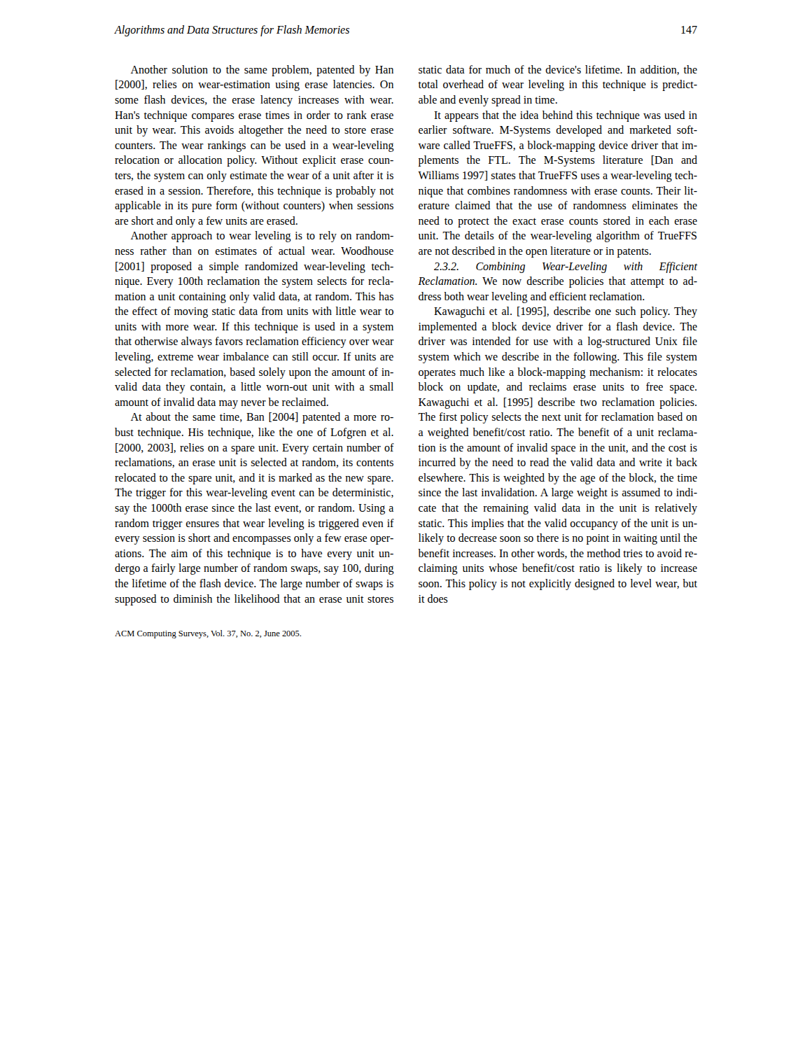Algorithms and Data Structures for Flash Memories 147
Another solution to the same problem, patented by Han [2000], relies on wear-estimation using erase latencies. On some flash devices, the erase latency increases with wear. Han's technique compares erase times in order to rank erase unit by wear. This avoids altogether the need to store erase counters. The wear rankings can be used in a wear-leveling relocation or allocation policy. Without explicit erase counters, the system can only estimate the wear of a unit after it is erased in a session. Therefore, this technique is probably not applicable in its pure form (without counters) when sessions are short and only a few units are erased.
Another approach to wear leveling is to rely on randomness rather than on estimates of actual wear. Woodhouse [2001] proposed a simple randomized wear-leveling technique. Every 100th reclamation the system selects for reclamation a unit containing only valid data, at random. This has the effect of moving static data from units with little wear to units with more wear. If this technique is used in a system that otherwise always favors reclamation efficiency over wear leveling, extreme wear imbalance can still occur. If units are selected for reclamation, based solely upon the amount of invalid data they contain, a little worn-out unit with a small amount of invalid data may never be reclaimed.
At about the same time, Ban [2004] patented a more robust technique. His technique, like the one of Lofgren et al. [2000, 2003], relies on a spare unit. Every certain number of reclamations, an erase unit is selected at random, its contents relocated to the spare unit, and it is marked as the new spare. The trigger for this wear-leveling event can be deterministic, say the 1000th erase since the last event, or random. Using a random trigger ensures that wear leveling is triggered even if every session is short and encompasses only a few erase operations. The aim of this technique is to have every unit undergo a fairly large number of random swaps, say 100, during the lifetime of the flash device. The large number of swaps is supposed to diminish the likelihood that an erase unit stores static data for much of the device's lifetime. In addition, the total overhead of wear leveling in this technique is predictable and evenly spread in time.
It appears that the idea behind this technique was used in earlier software. M-Systems developed and marketed software called TrueFFS, a block-mapping device driver that implements the FTL. The M-Systems literature [Dan and Williams 1997] states that TrueFFS uses a wear-leveling technique that combines randomness with erase counts. Their literature claimed that the use of randomness eliminates the need to protect the exact erase counts stored in each erase unit. The details of the wear-leveling algorithm of TrueFFS are not described in the open literature or in patents.
2.3.2. Combining Wear-Leveling with Efficient Reclamation. We now describe policies that attempt to address both wear leveling and efficient reclamation.
Kawaguchi et al. [1995], describe one such policy. They implemented a block device driver for a flash device. The driver was intended for use with a log-structured Unix file system which we describe in the following. This file system operates much like a block-mapping mechanism: it relocates block on update, and reclaims erase units to free space. Kawaguchi et al. [1995] describe two reclamation policies. The first policy selects the next unit for reclamation based on a weighted benefit/cost ratio. The benefit of a unit reclamation is the amount of invalid space in the unit, and the cost is incurred by the need to read the valid data and write it back elsewhere. This is weighted by the age of the block, the time since the last invalidation. A large weight is assumed to indicate that the remaining valid data in the unit is relatively static. This implies that the valid occupancy of the unit is unlikely to decrease soon so there is no point in waiting until the benefit increases. In other words, the method tries to avoid reclaiming units whose benefit/cost ratio is likely to increase soon. This policy is not explicitly designed to level wear, but it does
ACM Computing Surveys, Vol. 37, No. 2, June 2005.